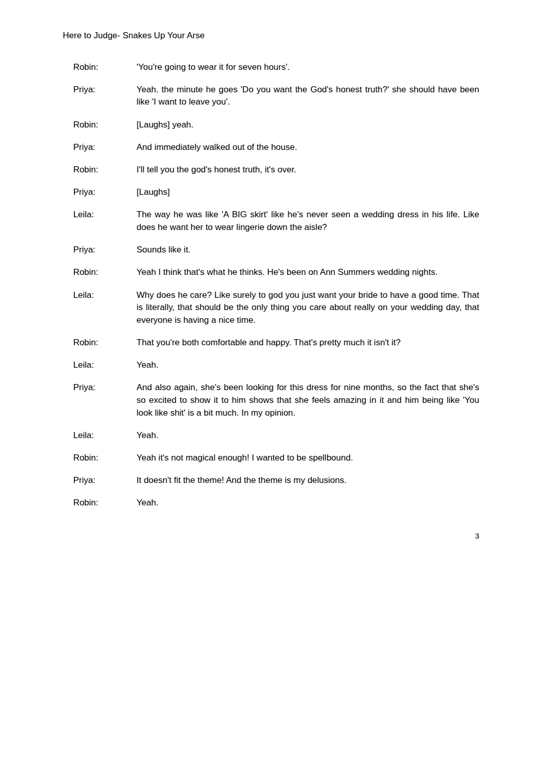Here to Judge- Snakes Up Your Arse
Robin:
'You're going to wear it for seven hours'.
Priya:
Yeah. the minute he goes 'Do you want the God's honest truth?' she should have been like 'I want to leave you'.
Robin:
[Laughs] yeah.
Priya:
And immediately walked out of the house.
Robin:
I'll tell you the god's honest truth, it's over.
Priya:
[Laughs]
Leila:
The way he was like 'A BIG skirt' like he's never seen a wedding dress in his life. Like does he want her to wear lingerie down the aisle?
Priya:
Sounds like it.
Robin:
Yeah I think that's what he thinks. He's been on Ann Summers wedding nights.
Leila:
Why does he care? Like surely to god you just want your bride to have a good time. That is literally, that should be the only thing you care about really on your wedding day, that everyone is having a nice time.
Robin:
That you're both comfortable and happy. That's pretty much it isn't it?
Leila:
Yeah.
Priya:
And also again, she's been looking for this dress for nine months, so the fact that she's so excited to show it to him shows that she feels amazing in it and him being like 'You look like shit' is a bit much. In my opinion.
Leila:
Yeah.
Robin:
Yeah it's not magical enough! I wanted to be spellbound.
Priya:
It doesn't fit the theme! And the theme is my delusions.
Robin:
Yeah.
3